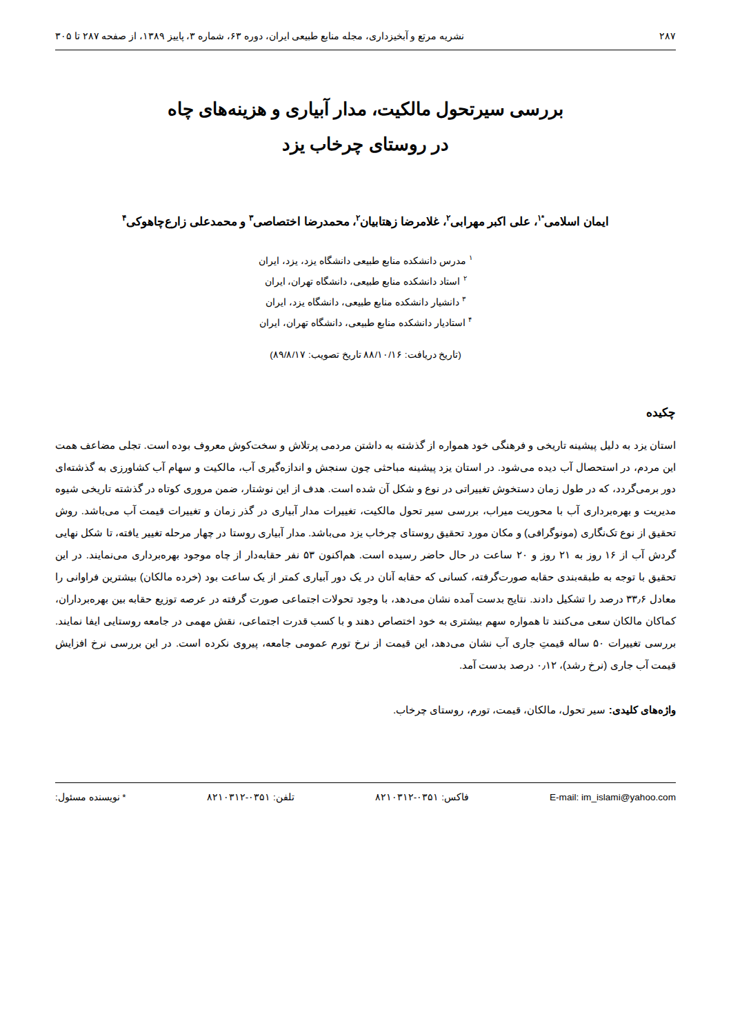۲۸۷ نشریه مرتع و آبخیزداری، مجله منابع طبیعی ایران، دوره ۶۳، شماره ۳، پاییز ۱۳۸۹، از صفحه ۲۸۷ تا ۳۰۵
بررسی سیرتحول مالکیت، مدار آبیاری و هزینه‌های چاه
در روستای چرخاب یزد
ایمان اسلامی*۱، علی اکبر مهرابی۲، غلامرضا زهتابیان۲، محمدرضا اختصاصی۳ و محمدعلی زارع‌چاهوکی۴
۱ مدرس دانشکده منابع طبیعی دانشگاه یزد، یزد، ایران
۲ استاد دانشکده منابع طبیعی، دانشگاه تهران، ایران
۳ دانشیار دانشکده منابع طبیعی، دانشگاه یزد، ایران
۴ استادیار دانشکده منابع طبیعی، دانشگاه تهران، ایران
(تاریخ دریافت: ۸۸/۱۰/۱۶ تاریخ تصویب: ۸۹/۸/۱۷)
چکیده
استان یزد به دلیل پیشینه تاریخی و فرهنگی خود همواره از گذشته به داشتن مردمی پرتلاش و سخت‌کوش معروف بوده است. تجلی مضاعف همت این مردم، در استحصال آب دیده می‌شود. در استان یزد پیشینه مباحثی چون سنجش و اندازه‌گیری آب، مالکیت و سهام آب کشاورزی به گذشته‌ای دور برمی‌گردد، که در طول زمان دستخوش تغییراتی در نوع و شکل آن شده است. هدف از این نوشتار، ضمن مروری کوتاه در گذشته تاریخی شیوه مدیریت و بهره‌برداری آب با محوریت میراب، بررسی سیر تحول مالکیت، تغییرات مدار آبیاری در گذر زمان و تغییرات قیمت آب می‌باشد. روش تحقیق از نوع تک‌نگاری (مونوگرافی) و مکان مورد تحقیق روستای چرخاب یزد می‌باشد. مدار آبیاری روستا در چهار مرحله تغییر یافته، تا شکل نهایی گردش آب از ۱۶ روز به ۲۱ روز و ۲۰ ساعت در حال حاضر رسیده است. هم‌اکنون ۵۳ نفر حقابه‌دار از چاه موجود بهره‌برداری می‌نمایند. در این تحقیق با توجه به طبقه‌بندی حقابه صورت‌گرفته، کسانی که حقابه آنان در یک دور آبیاری کمتر از یک ساعت بود (خرده مالکان) بیشترین فراوانی را معادل ۳۳٫۶ درصد را تشکیل دادند. نتایج بدست آمده نشان می‌دهد، با وجود تحولات اجتماعی صورت گرفته در عرصه توزیع حقابه بین بهره‌برداران، کماکان مالکان سعی می‌کنند تا همواره سهم بیشتری به خود اختصاص دهند و با کسب قدرت اجتماعی، نقش مهمی در جامعه روستایی ایفا نمایند. بررسی تغییرات ۵۰ ساله قیمتِ جاری آب نشان می‌دهد، این قیمت از نرخ تورم عمومی جامعه، پیروی نکرده است. در این بررسی نرخ افزایش قیمت آب جاری (نرخ رشد)، ۰٫۱۲ درصد بدست آمد.
واژه‌های کلیدی: سیر تحول، مالکان، قیمت، تورم، روستای چرخاب.
E-mail: im_islami@yahoo.com فاکس: ۰۳۵۱-۸۲۱۰۳۱۲ تلفن: ۰۳۵۱-۸۲۱۰۳۱۲ * نویسنده مسئول: